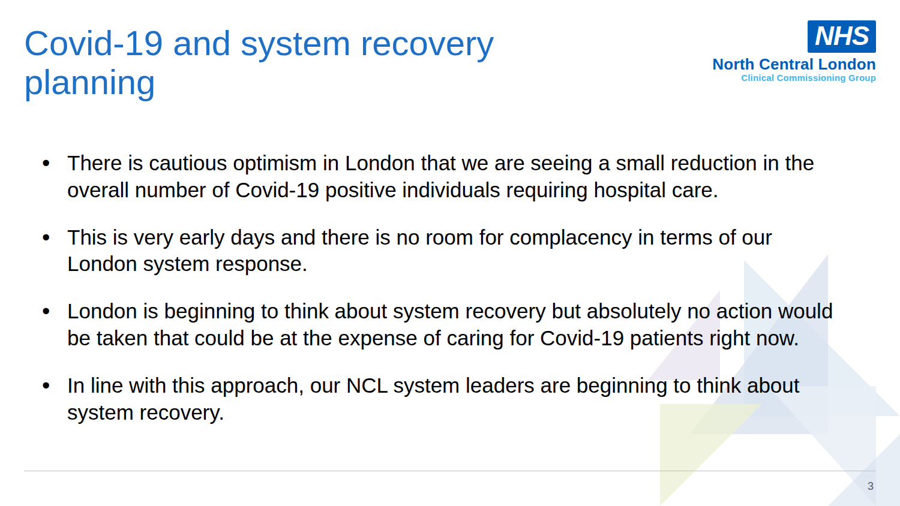NHS
North Central London
Clinical Commissioning Group
Covid-19 and system recovery planning
There is cautious optimism in London that we are seeing a small reduction in the overall number of Covid-19 positive individuals requiring hospital care.
This is very early days and there is no room for complacency in terms of our London system response.
London is beginning to think about system recovery but absolutely no action would be taken that could be at the expense of caring for Covid-19 patients right now.
In line with this approach, our NCL system leaders are beginning to think about system recovery.
3